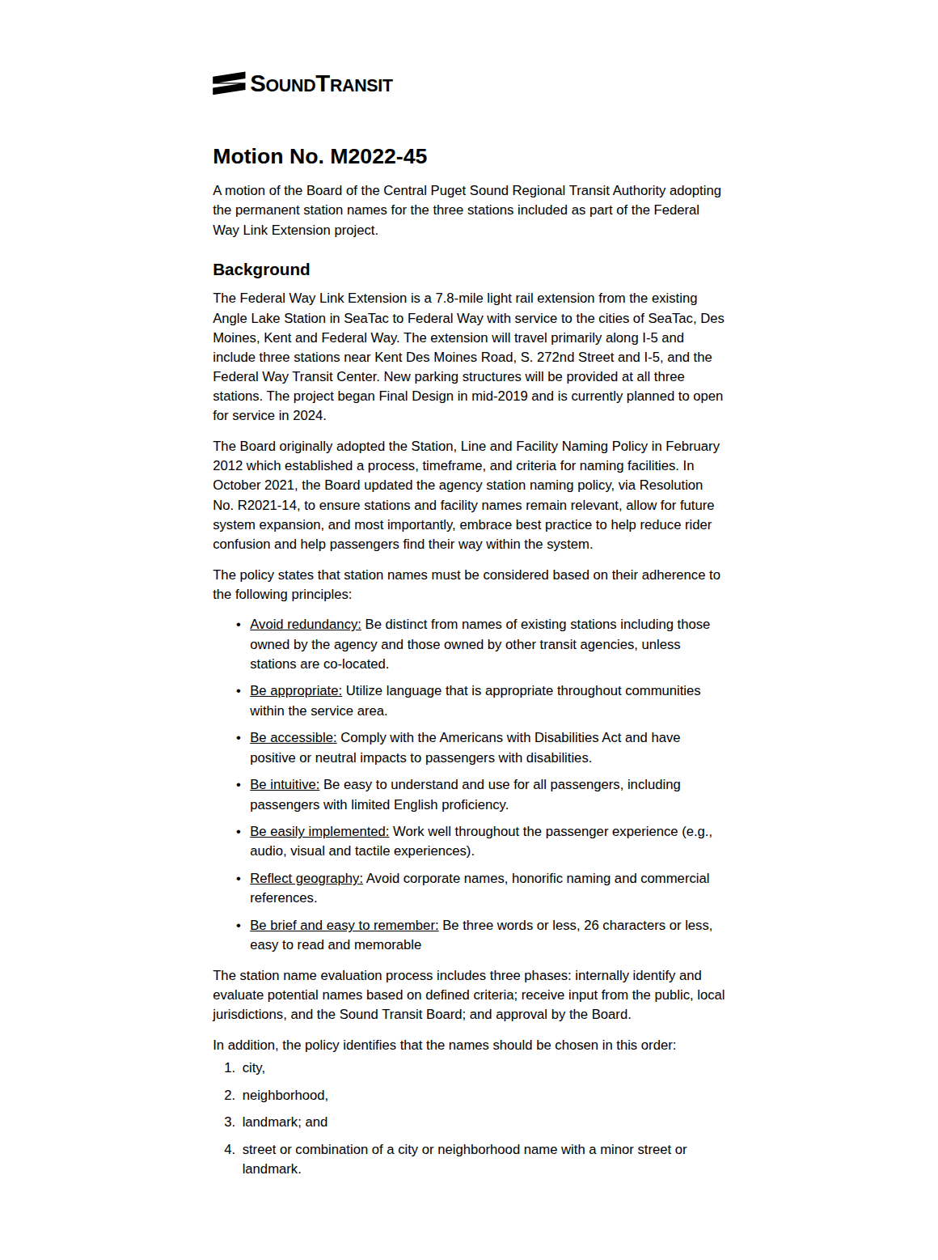SOUNDTRANSIT
Motion No. M2022-45
A motion of the Board of the Central Puget Sound Regional Transit Authority adopting the permanent station names for the three stations included as part of the Federal Way Link Extension project.
Background
The Federal Way Link Extension is a 7.8-mile light rail extension from the existing Angle Lake Station in SeaTac to Federal Way with service to the cities of SeaTac, Des Moines, Kent and Federal Way. The extension will travel primarily along I-5 and include three stations near Kent Des Moines Road, S. 272nd Street and I-5, and the Federal Way Transit Center. New parking structures will be provided at all three stations. The project began Final Design in mid-2019 and is currently planned to open for service in 2024.
The Board originally adopted the Station, Line and Facility Naming Policy in February 2012 which established a process, timeframe, and criteria for naming facilities. In October 2021, the Board updated the agency station naming policy, via Resolution No. R2021-14, to ensure stations and facility names remain relevant, allow for future system expansion, and most importantly, embrace best practice to help reduce rider confusion and help passengers find their way within the system.
The policy states that station names must be considered based on their adherence to the following principles:
Avoid redundancy: Be distinct from names of existing stations including those owned by the agency and those owned by other transit agencies, unless stations are co-located.
Be appropriate: Utilize language that is appropriate throughout communities within the service area.
Be accessible: Comply with the Americans with Disabilities Act and have positive or neutral impacts to passengers with disabilities.
Be intuitive: Be easy to understand and use for all passengers, including passengers with limited English proficiency.
Be easily implemented: Work well throughout the passenger experience (e.g., audio, visual and tactile experiences).
Reflect geography: Avoid corporate names, honorific naming and commercial references.
Be brief and easy to remember: Be three words or less, 26 characters or less, easy to read and memorable
The station name evaluation process includes three phases: internally identify and evaluate potential names based on defined criteria; receive input from the public, local jurisdictions, and the Sound Transit Board; and approval by the Board.
In addition, the policy identifies that the names should be chosen in this order:
city,
neighborhood,
landmark; and
street or combination of a city or neighborhood name with a minor street or landmark.